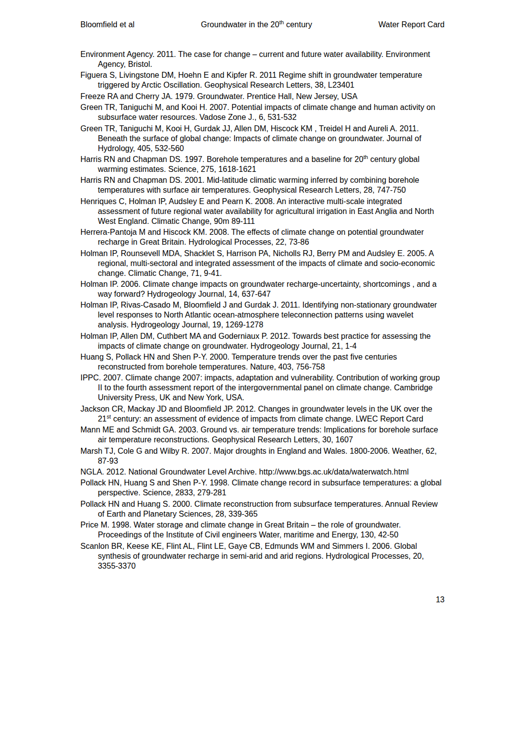Bloomfield et al Groundwater in the 20th century Water Report Card
Environment Agency. 2011. The case for change – current and future water availability. Environment Agency, Bristol.
Figuera S, Livingstone DM, Hoehn E and Kipfer R. 2011 Regime shift in groundwater temperature triggered by Arctic Oscillation. Geophysical Research Letters, 38, L23401
Freeze RA and Cherry JA. 1979. Groundwater. Prentice Hall, New Jersey, USA
Green TR, Taniguchi M, and Kooi H. 2007. Potential impacts of climate change and human activity on subsurface water resources. Vadose Zone J., 6, 531-532
Green TR, Taniguchi M, Kooi H, Gurdak JJ, Allen DM, Hiscock KM , Treidel H and Aureli A. 2011. Beneath the surface of global change: Impacts of climate change on groundwater. Journal of Hydrology, 405, 532-560
Harris RN and Chapman DS. 1997. Borehole temperatures and a baseline for 20th century global warming estimates. Science, 275, 1618-1621
Harris RN and Chapman DS. 2001. Mid-latitude climatic warming inferred by combining borehole temperatures with surface air temperatures. Geophysical Research Letters, 28, 747-750
Henriques C, Holman IP, Audsley E and Pearn K. 2008. An interactive multi-scale integrated assessment of future regional water availability for agricultural irrigation in East Anglia and North West England. Climatic Change, 90m 89-111
Herrera-Pantoja M and Hiscock KM. 2008. The effects of climate change on potential groundwater recharge in Great Britain. Hydrological Processes, 22, 73-86
Holman IP, Rounsevell MDA, Shacklet S, Harrison PA, Nicholls RJ, Berry PM and Audsley E. 2005. A regional, multi-sectoral and integrated assessment of the impacts of climate and socio-economic change. Climatic Change, 71, 9-41.
Holman IP. 2006. Climate change impacts on groundwater recharge-uncertainty, shortcomings , and a way forward? Hydrogeology Journal, 14, 637-647
Holman IP, Rivas-Casado M, Bloomfield J and Gurdak J. 2011. Identifying non-stationary groundwater level responses to North Atlantic ocean-atmosphere teleconnection patterns using wavelet analysis. Hydrogeology Journal, 19, 1269-1278
Holman IP, Allen DM, Cuthbert MA and Goderniaux P. 2012. Towards best practice for assessing the impacts of climate change on groundwater. Hydrogeology Journal, 21, 1-4
Huang S, Pollack HN and Shen P-Y. 2000. Temperature trends over the past five centuries reconstructed from borehole temperatures. Nature, 403, 756-758
IPPC. 2007. Climate change 2007: impacts, adaptation and vulnerability. Contribution of working group II to the fourth assessment report of the intergovernmental panel on climate change. Cambridge University Press, UK and New York, USA.
Jackson CR, Mackay JD and Bloomfield JP. 2012. Changes in groundwater levels in the UK over the 21st century: an assessment of evidence of impacts from climate change. LWEC Report Card
Mann ME and Schmidt GA. 2003. Ground vs. air temperature trends: Implications for borehole surface air temperature reconstructions. Geophysical Research Letters, 30, 1607
Marsh TJ, Cole G and Wilby R. 2007. Major droughts in England and Wales. 1800-2006. Weather, 62, 87-93
NGLA. 2012. National Groundwater Level Archive. http://www.bgs.ac.uk/data/waterwatch.html
Pollack HN, Huang S and Shen P-Y. 1998. Climate change record in subsurface temperatures: a global perspective. Science, 2833, 279-281
Pollack HN and Huang S. 2000. Climate reconstruction from subsurface temperatures. Annual Review of Earth and Planetary Sciences, 28, 339-365
Price M. 1998. Water storage and climate change in Great Britain – the role of groundwater. Proceedings of the Institute of Civil engineers Water, maritime and Energy, 130, 42-50
Scanlon BR, Keese KE, Flint AL, Flint LE, Gaye CB, Edmunds WM and Simmers I. 2006. Global synthesis of groundwater recharge in semi-arid and arid regions. Hydrological Processes, 20, 3355-3370
13